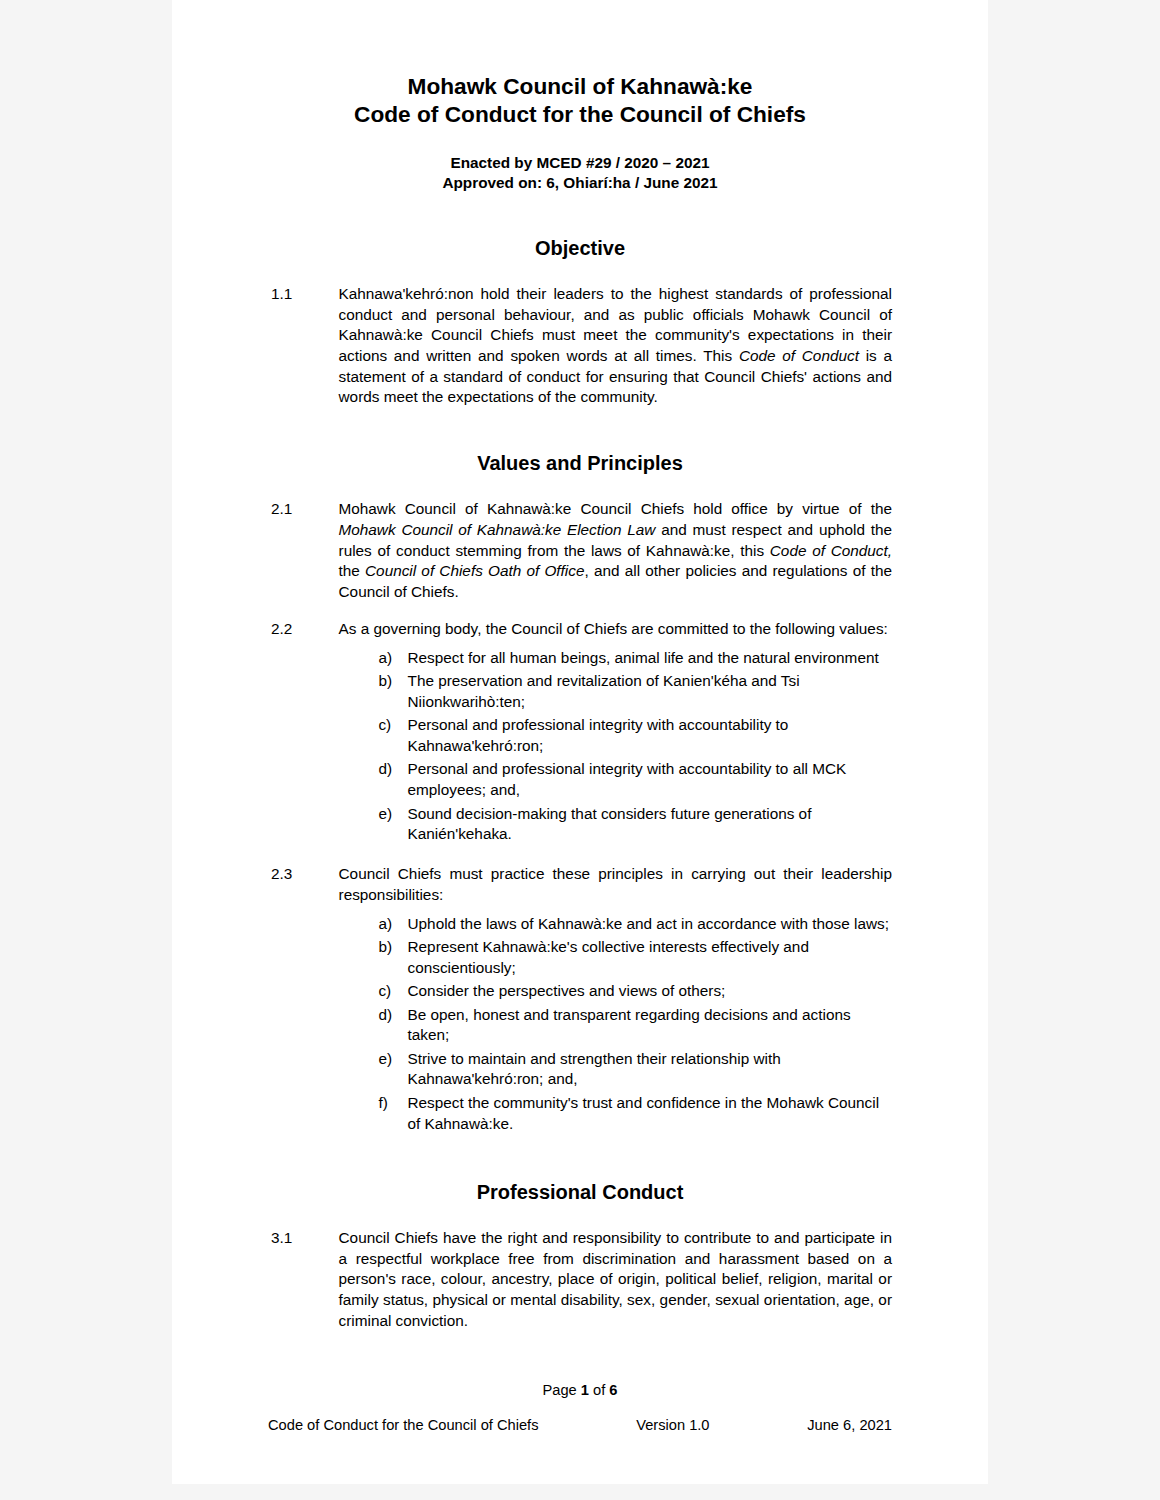Mohawk Council of Kahnawà:ke
Code of Conduct for the Council of Chiefs
Enacted by MCED #29 / 2020 – 2021
Approved on: 6, Ohiarí:ha / June 2021
Objective
1.1
Kahnawa'kehró:non hold their leaders to the highest standards of professional conduct and personal behaviour, and as public officials Mohawk Council of Kahnawà:ke Council Chiefs must meet the community's expectations in their actions and written and spoken words at all times. This Code of Conduct is a statement of a standard of conduct for ensuring that Council Chiefs' actions and words meet the expectations of the community.
Values and Principles
2.1
Mohawk Council of Kahnawà:ke Council Chiefs hold office by virtue of the Mohawk Council of Kahnawà:ke Election Law and must respect and uphold the rules of conduct stemming from the laws of Kahnawà:ke, this Code of Conduct, the Council of Chiefs Oath of Office, and all other policies and regulations of the Council of Chiefs.
2.2
As a governing body, the Council of Chiefs are committed to the following values:
a) Respect for all human beings, animal life and the natural environment
b) The preservation and revitalization of Kanien'kéha and Tsi Niionkwarihò:ten;
c) Personal and professional integrity with accountability to Kahnawa'kehró:ron;
d) Personal and professional integrity with accountability to all MCK employees; and,
e) Sound decision-making that considers future generations of Kanién'kehaka.
2.3
Council Chiefs must practice these principles in carrying out their leadership responsibilities:
a) Uphold the laws of Kahnawà:ke and act in accordance with those laws;
b) Represent Kahnawà:ke's collective interests effectively and conscientiously;
c) Consider the perspectives and views of others;
d) Be open, honest and transparent regarding decisions and actions taken;
e) Strive to maintain and strengthen their relationship with Kahnawa'kehró:ron; and,
f) Respect the community's trust and confidence in the Mohawk Council of Kahnawà:ke.
Professional Conduct
3.1
Council Chiefs have the right and responsibility to contribute to and participate in a respectful workplace free from discrimination and harassment based on a person's race, colour, ancestry, place of origin, political belief, religion, marital or family status, physical or mental disability, sex, gender, sexual orientation, age, or criminal conviction.
Page 1 of 6
Code of Conduct for the Council of Chiefs
Version 1.0
June 6, 2021